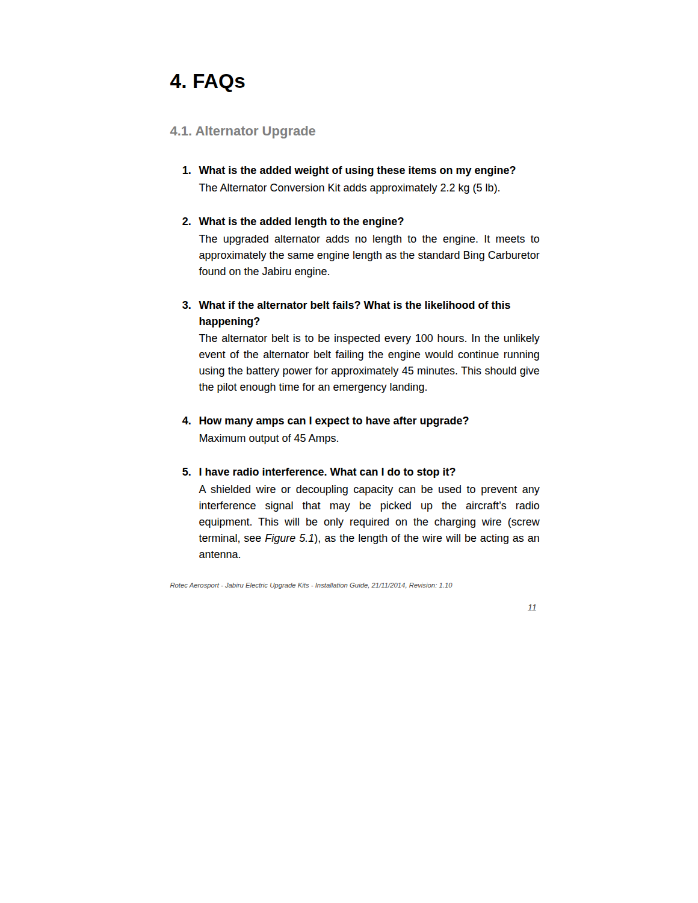4. FAQs
4.1. Alternator Upgrade
What is the added weight of using these items on my engine?
The Alternator Conversion Kit adds approximately 2.2 kg (5 lb).
What is the added length to the engine?
The upgraded alternator adds no length to the engine. It meets to approximately the same engine length as the standard Bing Carburetor found on the Jabiru engine.
What if the alternator belt fails? What is the likelihood of this happening?
The alternator belt is to be inspected every 100 hours. In the unlikely event of the alternator belt failing the engine would continue running using the battery power for approximately 45 minutes. This should give the pilot enough time for an emergency landing.
How many amps can I expect to have after upgrade?
Maximum output of 45 Amps.
I have radio interference. What can I do to stop it?
A shielded wire or decoupling capacity can be used to prevent any interference signal that may be picked up the aircraft’s radio equipment. This will be only required on the charging wire (screw terminal, see Figure 5.1), as the length of the wire will be acting as an antenna.
Rotec Aerosport - Jabiru Electric Upgrade Kits - Installation Guide, 21/11/2014, Revision: 1.10
11